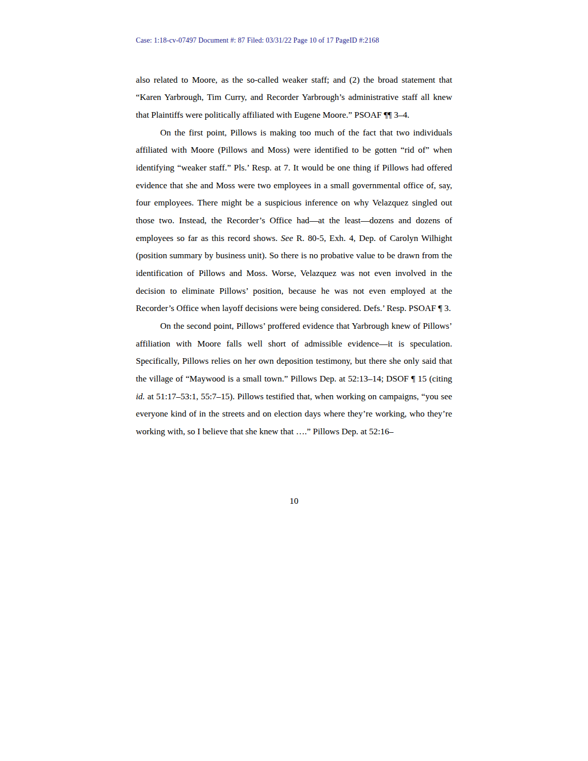Case: 1:18-cv-07497 Document #: 87 Filed: 03/31/22 Page 10 of 17 PageID #:2168
also related to Moore, as the so-called weaker staff; and (2) the broad statement that “Karen Yarbrough, Tim Curry, and Recorder Yarbrough’s administrative staff all knew that Plaintiffs were politically affiliated with Eugene Moore.” PSOAF ¶¶ 3–4.
On the first point, Pillows is making too much of the fact that two individuals affiliated with Moore (Pillows and Moss) were identified to be gotten “rid of” when identifying “weaker staff.” Pls.’ Resp. at 7. It would be one thing if Pillows had offered evidence that she and Moss were two employees in a small governmental office of, say, four employees. There might be a suspicious inference on why Velazquez singled out those two. Instead, the Recorder’s Office had—at the least—dozens and dozens of employees so far as this record shows. See R. 80-5, Exh. 4, Dep. of Carolyn Wilhight (position summary by business unit). So there is no probative value to be drawn from the identification of Pillows and Moss. Worse, Velazquez was not even involved in the decision to eliminate Pillows’ position, because he was not even employed at the Recorder’s Office when layoff decisions were being considered. Defs.’ Resp. PSOAF ¶ 3.
On the second point, Pillows’ proffered evidence that Yarbrough knew of Pillows’ affiliation with Moore falls well short of admissible evidence—it is speculation. Specifically, Pillows relies on her own deposition testimony, but there she only said that the village of “Maywood is a small town.” Pillows Dep. at 52:13–14; DSOF ¶ 15 (citing id. at 51:17–53:1, 55:7–15). Pillows testified that, when working on campaigns, “you see everyone kind of in the streets and on election days where they’re working, who they’re working with, so I believe that she knew that ….” Pillows Dep. at 52:16–
10